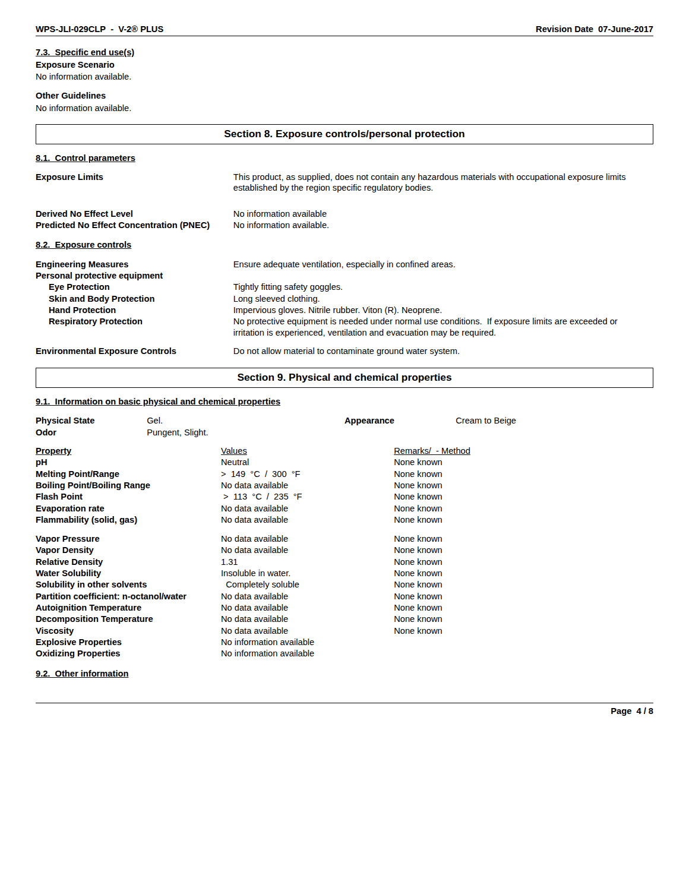WPS-JLI-029CLP - V-2® PLUS Revision Date 07-June-2017
7.3. Specific end use(s)
Exposure Scenario
No information available.
Other Guidelines
No information available.
Section 8. Exposure controls/personal protection
8.1. Control parameters
| Exposure Limits | This product, as supplied, does not contain any hazardous materials with occupational exposure limits established by the region specific regulatory bodies. |
| Derived No Effect Level | No information available |
| Predicted No Effect Concentration (PNEC) | No information available. |
8.2. Exposure controls
| Engineering Measures | Ensure adequate ventilation, especially in confined areas. |
| Personal protective equipment | |
| Eye Protection | Tightly fitting safety goggles. |
| Skin and Body Protection | Long sleeved clothing. |
| Hand Protection | Impervious gloves. Nitrile rubber. Viton (R). Neoprene. |
| Respiratory Protection | No protective equipment is needed under normal use conditions. If exposure limits are exceeded or irritation is experienced, ventilation and evacuation may be required. |
| Environmental Exposure Controls | Do not allow material to contaminate ground water system. |
Section 9. Physical and chemical properties
9.1. Information on basic physical and chemical properties
| Physical State | Gel. | Appearance | Cream to Beige |
| Odor | Pungent, Slight. | | |
| Property | Values | Remarks/ - Method |
| pH | Neutral | None known |
| Melting Point/Range | > 149 °C / 300 °F | None known |
| Boiling Point/Boiling Range | No data available | None known |
| Flash Point | > 113 °C / 235 °F | None known |
| Evaporation rate | No data available | None known |
| Flammability (solid, gas) | No data available | None known |
| Vapor Pressure | No data available | None known |
| Vapor Density | No data available | None known |
| Relative Density | 1.31 | None known |
| Water Solubility | Insoluble in water. | None known |
| Solubility in other solvents | Completely soluble | None known |
| Partition coefficient: n-octanol/water | No data available | None known |
| Autoignition Temperature | No data available | None known |
| Decomposition Temperature | No data available | None known |
| Viscosity | No data available | None known |
| Explosive Properties | No information available | |
| Oxidizing Properties | No information available | |
9.2. Other information
Page 4 / 8